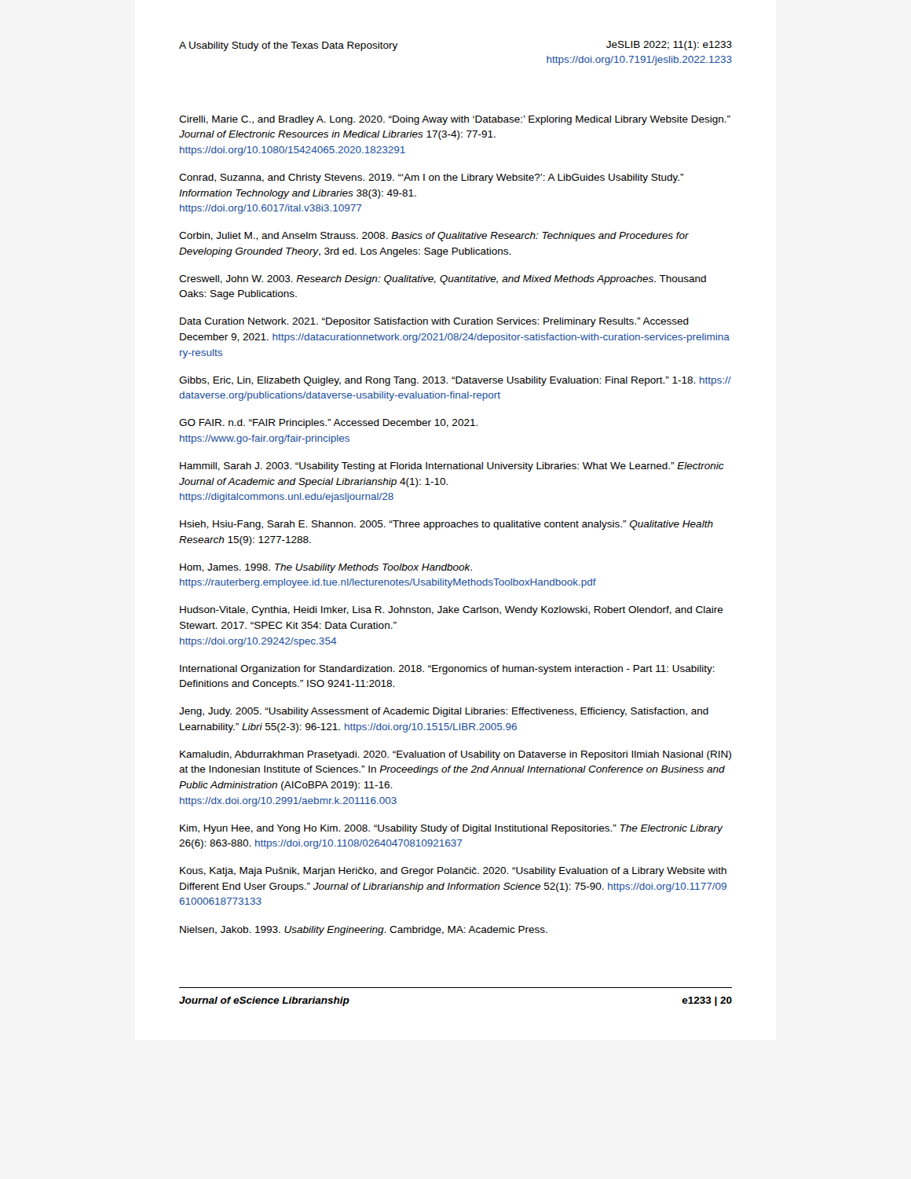A Usability Study of the Texas Data Repository
JeSLIB 2022; 11(1): e1233
https://doi.org/10.7191/jeslib.2022.1233
Cirelli, Marie C., and Bradley A. Long. 2020. “Doing Away with ‘Database:’ Exploring Medical Library Website Design.” Journal of Electronic Resources in Medical Libraries 17(3-4): 77-91.
https://doi.org/10.1080/15424065.2020.1823291
Conrad, Suzanna, and Christy Stevens. 2019. “‘Am I on the Library Website?’: A LibGuides Usability Study.” Information Technology and Libraries 38(3): 49-81.
https://doi.org/10.6017/ital.v38i3.10977
Corbin, Juliet M., and Anselm Strauss. 2008. Basics of Qualitative Research: Techniques and Procedures for Developing Grounded Theory, 3rd ed. Los Angeles: Sage Publications.
Creswell, John W. 2003. Research Design: Qualitative, Quantitative, and Mixed Methods Approaches. Thousand Oaks: Sage Publications.
Data Curation Network. 2021. “Depositor Satisfaction with Curation Services: Preliminary Results.” Accessed December 9, 2021. https://datacurationnetwork.org/2021/08/24/depositor-satisfaction-with-curation-services-preliminary-results
Gibbs, Eric, Lin, Elizabeth Quigley, and Rong Tang. 2013. “Dataverse Usability Evaluation: Final Report.” 1-18. https://dataverse.org/publications/dataverse-usability-evaluation-final-report
GO FAIR. n.d. “FAIR Principles.” Accessed December 10, 2021.
https://www.go-fair.org/fair-principles
Hammill, Sarah J. 2003. “Usability Testing at Florida International University Libraries: What We Learned.” Electronic Journal of Academic and Special Librarianship 4(1): 1-10.
https://digitalcommons.unl.edu/ejasljournal/28
Hsieh, Hsiu-Fang, Sarah E. Shannon. 2005. “Three approaches to qualitative content analysis.” Qualitative Health Research 15(9): 1277-1288.
Hom, James. 1998. The Usability Methods Toolbox Handbook.
https://rauterberg.employee.id.tue.nl/lecturenotes/UsabilityMethodsToolboxHandbook.pdf
Hudson-Vitale, Cynthia, Heidi Imker, Lisa R. Johnston, Jake Carlson, Wendy Kozlowski, Robert Olendorf, and Claire Stewart. 2017. “SPEC Kit 354: Data Curation.”
https://doi.org/10.29242/spec.354
International Organization for Standardization. 2018. “Ergonomics of human-system interaction - Part 11: Usability: Definitions and Concepts.” ISO 9241-11:2018.
Jeng, Judy. 2005. “Usability Assessment of Academic Digital Libraries: Effectiveness, Efficiency, Satisfaction, and Learnability.” Libri 55(2-3): 96-121. https://doi.org/10.1515/LIBR.2005.96
Kamaludin, Abdurrakhman Prasetyadi. 2020. “Evaluation of Usability on Dataverse in Repositori Ilmiah Nasional (RIN) at the Indonesian Institute of Sciences.” In Proceedings of the 2nd Annual International Conference on Business and Public Administration (AICoBPA 2019): 11-16.
https://dx.doi.org/10.2991/aebmr.k.201116.003
Kim, Hyun Hee, and Yong Ho Kim. 2008. “Usability Study of Digital Institutional Repositories.” The Electronic Library 26(6): 863-880. https://doi.org/10.1108/02640470810921637
Kous, Katja, Maja Pušnik, Marjan Heričko, and Gregor Polančič. 2020. “Usability Evaluation of a Library Website with Different End User Groups.” Journal of Librarianship and Information Science 52(1): 75-90. https://doi.org/10.1177/0961000618773133
Nielsen, Jakob. 1993. Usability Engineering. Cambridge, MA: Academic Press.
Journal of eScience Librarianship e1233 | 20